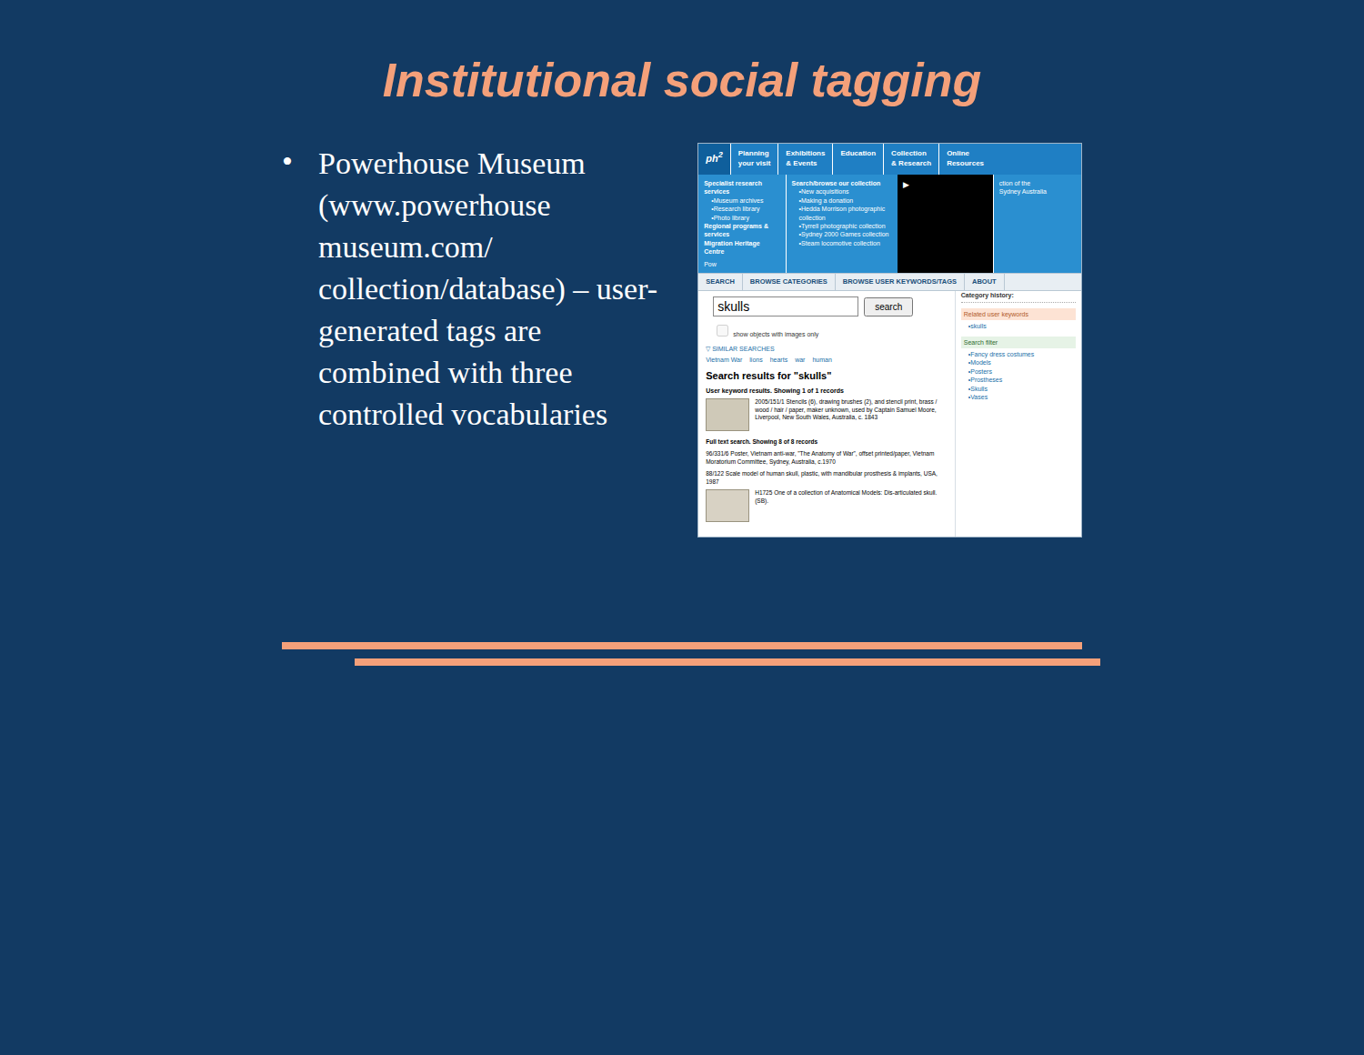Institutional social tagging
Powerhouse Museum (www.powerhouse museum.com/ collection/database) – user-generated tags are combined with three controlled vocabularies
ph2
Planning
your visit
Exhibitions
& Events
Education
Collection
& Research
Online
Resources
Specialist research services
Museum archives
Research library
Photo library
Regional programs & services
Migration Heritage Centre
Pow
Search/browse our collection
New acquisitions
Making a donation
Hedda Morrison photographic collection
Tyrrell photographic collection
Sydney 2000 Games collection
Steam locomotive collection
▶
ction of the
Sydney Australia
SEARCH
BROWSE CATEGORIES
BROWSE USER KEYWORDS/TAGS
ABOUT
search
show objects with images only
▽ SIMILAR SEARCHES
Vietnam War lions hearts war human
Search results for "skulls"
User keyword results. Showing 1 of 1 records
2005/151/1 Stencils (6), drawing brushes (2), and stencil print, brass / wood / hair / paper, maker unknown, used by Captain Samuel Moore, Liverpool, New South Wales, Australia, c. 1843
Full text search. Showing 8 of 8 records
96/331/6 Poster, Vietnam anti-war, "The Anatomy of War", offset printed/paper, Vietnam Moratorium Committee, Sydney, Australia, c.1970
88/122 Scale model of human skull, plastic, with mandibular prosthesis & implants, USA, 1987
H1725 One of a collection of Anatomical Models: Dis-articulated skull.(SB).
Category history:
Related user keywords
skulls
Search filter
Fancy dress costumes
Models
Posters
Prostheses
Skulls
Vases